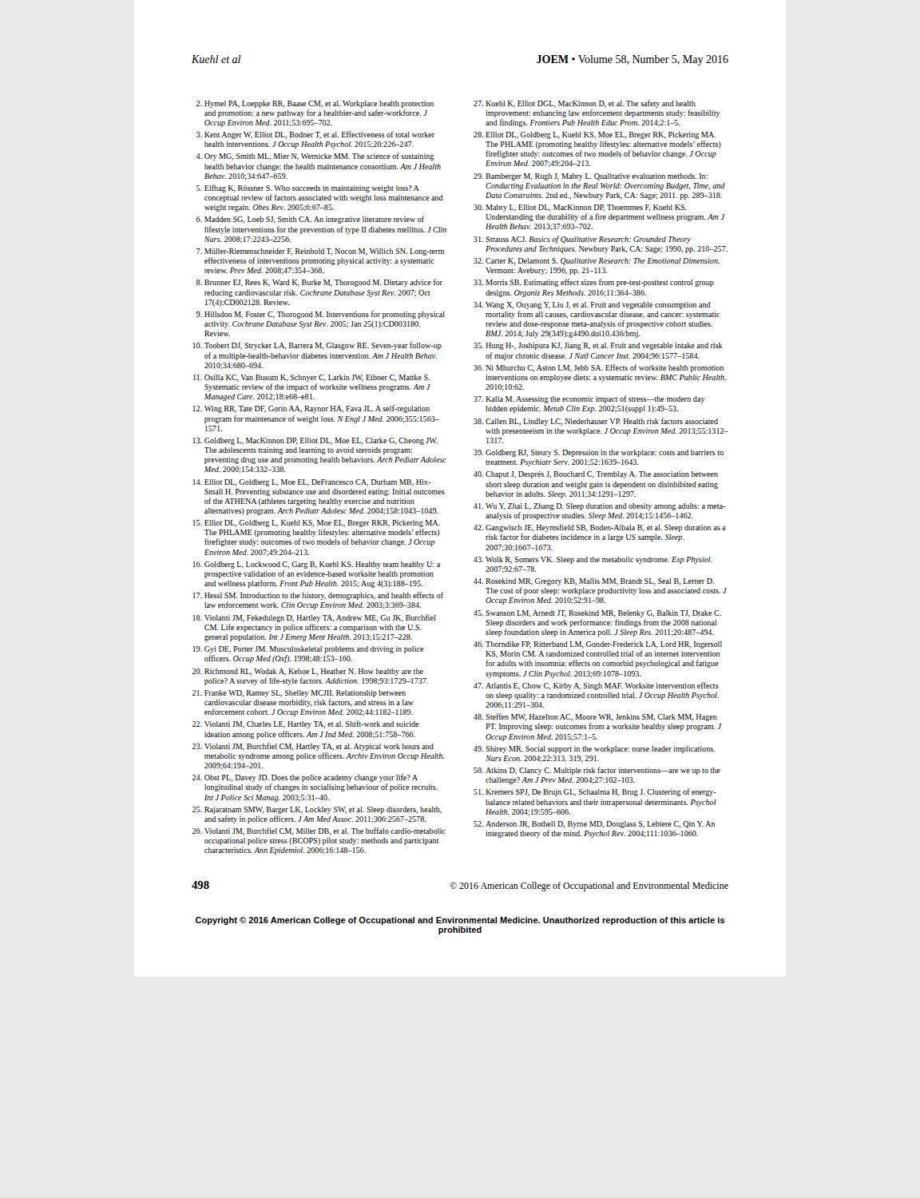Kuehl et al
JOEM • Volume 58, Number 5, May 2016
Hymel PA, Loeppke RR, Baase CM, et al. Workplace health protection and promotion: a new pathway for a healthier-and safer-workforce. J Occup Environ Med. 2011;53:695–702.
Kent Anger W, Elliot DL, Bodner T, et al. Effectiveness of total worker health interventions. J Occup Health Psychol. 2015;20:226–247.
Ory MG, Smith ML, Mier N, Wernicke MM. The science of sustaining health behavior change: the health maintenance consortium. Am J Health Behav. 2010;34:647–659.
Elfhag K, Rössner S. Who succeeds in maintaining weight loss? A conceptual review of factors associated with weight loss maintenance and weight regain. Obes Rev. 2005;6:67–85.
Madden SG, Loeb SJ, Smith CA. An integrative literature review of lifestyle interventions for the prevention of type II diabetes mellitus. J Clin Nurs. 2008;17:2243–2256.
Müller-Riemenschneider F, Reinhold T, Nocon M, Willich SN. Long-term effectiveness of interventions promoting physical activity: a systematic review. Prev Med. 2008;47:354–368.
Brunner EJ, Rees K, Ward K, Burke M, Thorogood M. Dietary advice for reducing cardiovascular risk. Cochrane Database Syst Rev. 2007; Oct 17(4):CD002128. Review.
Hillsdon M, Foster C, Thorogood M. Interventions for promoting physical activity. Cochrane Database Syst Rev. 2005; Jan 25(1):CD003180. Review.
Toobert DJ, Strycker LA, Barrera M, Glasgow RE. Seven-year follow-up of a multiple-health-behavior diabetes intervention. Am J Health Behav. 2010;34:680–694.
Osilla KC, Van Busum K, Schnyer C, Larkin JW, Eibner C, Mattke S. Systematic review of the impact of worksite wellness programs. Am J Managed Care. 2012;18:e68–e81.
Wing RR, Tate DF, Gorin AA, Raynor HA, Fava JL. A self-regulation program for maintenance of weight loss. N Engl J Med. 2006;355:1563–1571.
Goldberg L, MacKinnon DP, Elliot DL, Moe EL, Clarke G, Cheong JW. The adolescents training and learning to avoid steroids program: preventing drug use and promoting health behaviors. Arch Pediatr Adolesc Med. 2000;154:332–338.
Elliot DL, Goldberg L, Moe EL, DeFrancesco CA, Durham MB, Hix-Small H. Preventing substance use and disordered eating: Initial outcomes of the ATHENA (athletes targeting healthy exercise and nutrition alternatives) program. Arch Pediatr Adolesc Med. 2004;158:1043–1049.
Elliot DL, Goldberg L, Kuehl KS, Moe EL, Breger RKR, Pickering MA. The PHLAME (promoting healthy lifestyles: alternative models’ effects) firefighter study: outcomes of two models of behavior change. J Occup Environ Med. 2007;49:204–213.
Goldberg L, Lockwood C, Garg B, Kuehl KS. Healthy team healthy U: a prospective validation of an evidence-based worksite health promotion and wellness platform. Front Pub Health. 2015; Aug 4(3):188–195.
Hessl SM. Introduction to the history, demographics, and health effects of law enforcement work. Clin Occup Environ Med. 2003;3:369–384.
Violanti JM, Fekedulegn D, Hartley TA, Andrew ME, Gu JK, Burchfiel CM. Life expectancy in police officers: a comparison with the U.S. general population. Int J Emerg Ment Health. 2013;15:217–228.
Gyi DE, Porter JM. Musculoskeletal problems and driving in police officers. Occup Med (Oxf). 1998;48:153–160.
Richmond RL, Wodak A, Kehoe L, Heather N. How healthy are the police? A survey of life-style factors. Addiction. 1998;93:1729–1737.
Franke WD, Ramey SL, Shelley MCJII. Relationship between cardiovascular disease morbidity, risk factors, and stress in a law enforcement cohort. J Occup Environ Med. 2002;44:1182–1189.
Violanti JM, Charles LE, Hartley TA, et al. Shift-work and suicide ideation among police officers. Am J Ind Med. 2008;51:758–766.
Violanti JM, Burchfiel CM, Hartley TA, et al. Atypical work hours and metabolic syndrome among police officers. Archiv Environ Occup Health. 2009;64:194–201.
Obst PL, Davey JD. Does the police academy change your life? A longitudinal study of changes in socialising behaviour of police recruits. Int J Police Sci Manag. 2003;5:31–40.
Rajaratnam SMW, Barger LK, Lockley SW, et al. Sleep disorders, health, and safety in police officers. J Am Med Assoc. 2011;306:2567–2578.
Violanti JM, Burchfiel CM, Miller DB, et al. The buffalo cardio-metabolic occupational police stress (BCOPS) pilot study: methods and participant characteristics. Ann Epidemiol. 2006;16:148–156.
Kuehl K, Elliot DGL, MacKinnon D, et al. The safety and health improvement: enhancing law enforcement departments study: feasibility and findings. Frontiers Pub Health Educ Prom. 2014;2:1–5.
Elliot DL, Goldberg L, Kuehl KS, Moe EL, Breger RK, Pickering MA. The PHLAME (promoting healthy lifestyles: alternative models’ effects) firefighter study: outcomes of two models of behavior change. J Occup Environ Med. 2007;49:204–213.
Bamberger M, Rugh J, Mabry L. Qualitative evaluation methods. In: Conducting Evaluation in the Real World: Overcoming Budget, Time, and Data Constraints. 2nd ed., Newbury Park, CA: Sage; 2011. pp. 289–318.
Mabry L, Elliot DL, MacKinnon DP, Thoemmes F, Kuehl KS. Understanding the durability of a fire department wellness program. Am J Health Behav. 2013;37:693–702.
Strauss ACJ. Basics of Qualitative Research: Grounded Theory Procedures and Techniques. Newbury Park, CA: Sage; 1990, pp. 210–257.
Carter K, Delamont S. Qualitative Research: The Emotional Dimension. Vermont: Avebury; 1996, pp. 21–113.
Morris SB. Estimating effect sizes from pre-test-posttest control group designs. Organiz Res Methods. 2016;11:364–386.
Wang X, Ouyang Y, Liu J, et al. Fruit and vegetable consumption and mortality from all causes, cardiovascular disease, and cancer: systematic review and dose-response meta-analysis of prospective cohort studies. BMJ. 2014; July 29(349):g4490.doi10.436/bmj.
Hung H-, Joshipura KJ, Jiang R, et al. Fruit and vegetable intake and risk of major chronic disease. J Natl Cancer Inst. 2004;96:1577–1584.
Ni Mhurchu C, Aston LM, Jebb SA. Effects of worksite health promotion interventions on employee diets: a systematic review. BMC Public Health. 2010;10:62.
Kalia M. Assessing the economic impact of stress—the modern day hidden epidemic. Metab Clin Exp. 2002;51(suppl 1):49–53.
Callen BL, Lindley LC, Niederhauser VP. Health risk factors associated with presenteeism in the workplace. J Occup Environ Med. 2013;55:1312–1317.
Goldberg RJ, Steury S. Depression in the workplace: costs and barriers to treatment. Psychiatr Serv. 2001;52:1639–1643.
Chaput J, Després J, Bouchard C, Tremblay A. The association between short sleep duration and weight gain is dependent on disinhibited eating behavior in adults. Sleep. 2011;34:1291–1297.
Wu Y, Zhai L, Zhang D. Sleep duration and obesity among adults: a meta-analysis of prospective studies. Sleep Med. 2014;15:1456–1462.
Gangwisch JE, Heymsfield SB, Boden-Albala B, et al. Sleep duration as a risk factor for diabetes incidence in a large US sample. Sleep. 2007;30:1667–1673.
Wolk R, Somers VK. Sleep and the metabolic syndrome. Exp Physiol. 2007;92:67–78.
Rosekind MR, Gregory KB, Mallis MM, Brandt SL, Seal B, Lerner D. The cost of poor sleep: workplace productivity loss and associated costs. J Occup Environ Med. 2010;52:91–98.
Swanson LM, Arnedt JT, Rosekind MR, Belenky G, Balkin TJ, Drake C. Sleep disorders and work performance: findings from the 2008 national sleep foundation sleep in America poll. J Sleep Res. 2011;20:487–494.
Thorndike FP, Ritterband LM, Gonder-Frederick LA, Lord HR, Ingersoll KS, Morin CM. A randomized controlled trial of an internet intervention for adults with insomnia: effects on comorbid psychological and fatigue symptoms. J Clin Psychol. 2013;69:1078–1093.
Atlantis E, Chow C, Kirby A, Singh MAF. Worksite intervention effects on sleep quality: a randomized controlled trial. J Occup Health Psychol. 2006;11:291–304.
Steffen MW, Hazelton AC, Moore WR, Jenkins SM, Clark MM, Hagen PT. Improving sleep: outcomes from a worksite healthy sleep program. J Occup Environ Med. 2015;57:1–5.
Shirey MR. Social support in the workplace: nurse leader implications. Nurs Econ. 2004;22:313. 319, 291.
Atkins D, Clancy C. Multiple risk factor interventions—are we up to the challenge? Am J Prev Med. 2004;27:102–103.
Kremers SPJ, De Brujn GL, Schaalma H, Brug J. Clustering of energy-balance related behaviors and their intrapersonal determinants. Psychol Health. 2004;19:595–606.
Anderson JR, Bothell D, Byrne MD, Douglass S, Lebiere C, Qin Y. An integrated theory of the mind. Psychol Rev. 2004;111:1036–1060.
498
© 2016 American College of Occupational and Environmental Medicine
Copyright © 2016 American College of Occupational and Environmental Medicine. Unauthorized reproduction of this article is prohibited